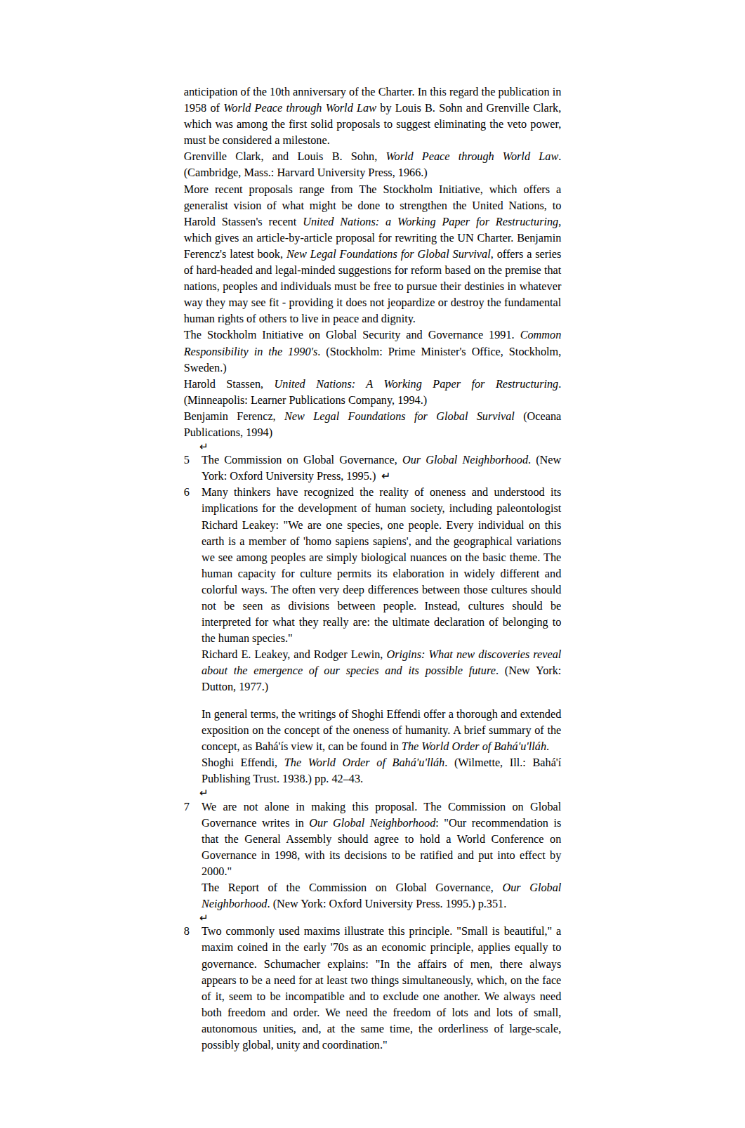anticipation of the 10th anniversary of the Charter. In this regard the publication in 1958 of World Peace through World Law by Louis B. Sohn and Grenville Clark, which was among the first solid proposals to suggest eliminating the veto power, must be considered a milestone.
Grenville Clark, and Louis B. Sohn, World Peace through World Law. (Cambridge, Mass.: Harvard University Press, 1966.)
More recent proposals range from The Stockholm Initiative, which offers a generalist vision of what might be done to strengthen the United Nations, to Harold Stassen's recent United Nations: a Working Paper for Restructuring, which gives an article-by-article proposal for rewriting the UN Charter. Benjamin Ferencz's latest book, New Legal Foundations for Global Survival, offers a series of hard-headed and legal-minded suggestions for reform based on the premise that nations, peoples and individuals must be free to pursue their destinies in whatever way they may see fit - providing it does not jeopardize or destroy the fundamental human rights of others to live in peace and dignity.
The Stockholm Initiative on Global Security and Governance 1991. Common Responsibility in the 1990's. (Stockholm: Prime Minister's Office, Stockholm, Sweden.)
Harold Stassen, United Nations: A Working Paper for Restructuring. (Minneapolis: Learner Publications Company, 1994.)
Benjamin Ferencz, New Legal Foundations for Global Survival (Oceana Publications, 1994)
↵
5
The Commission on Global Governance, Our Global Neighborhood. (New York: Oxford University Press, 1995.) ↵
6
Many thinkers have recognized the reality of oneness and understood its implications for the development of human society, including paleontologist Richard Leakey: "We are one species, one people. Every individual on this earth is a member of 'homo sapiens sapiens', and the geographical variations we see among peoples are simply biological nuances on the basic theme. The human capacity for culture permits its elaboration in widely different and colorful ways. The often very deep differences between those cultures should not be seen as divisions between people. Instead, cultures should be interpreted for what they really are: the ultimate declaration of belonging to the human species."
Richard E. Leakey, and Rodger Lewin, Origins: What new discoveries reveal about the emergence of our species and its possible future. (New York: Dutton, 1977.)
In general terms, the writings of Shoghi Effendi offer a thorough and extended exposition on the concept of the oneness of humanity. A brief summary of the concept, as Bahá'ís view it, can be found in The World Order of Bahá'u'lláh.
Shoghi Effendi, The World Order of Bahá'u'lláh. (Wilmette, Ill.: Bahá'í Publishing Trust. 1938.) pp. 42–43.
↵
7
We are not alone in making this proposal. The Commission on Global Governance writes in Our Global Neighborhood: "Our recommendation is that the General Assembly should agree to hold a World Conference on Governance in 1998, with its decisions to be ratified and put into effect by 2000."
The Report of the Commission on Global Governance, Our Global Neighborhood. (New York: Oxford University Press. 1995.) p.351.
↵
8
Two commonly used maxims illustrate this principle. "Small is beautiful," a maxim coined in the early '70s as an economic principle, applies equally to governance. Schumacher explains: "In the affairs of men, there always appears to be a need for at least two things simultaneously, which, on the face of it, seem to be incompatible and to exclude one another. We always need both freedom and order. We need the freedom of lots and lots of small, autonomous unities, and, at the same time, the orderliness of large-scale, possibly global, unity and coordination."